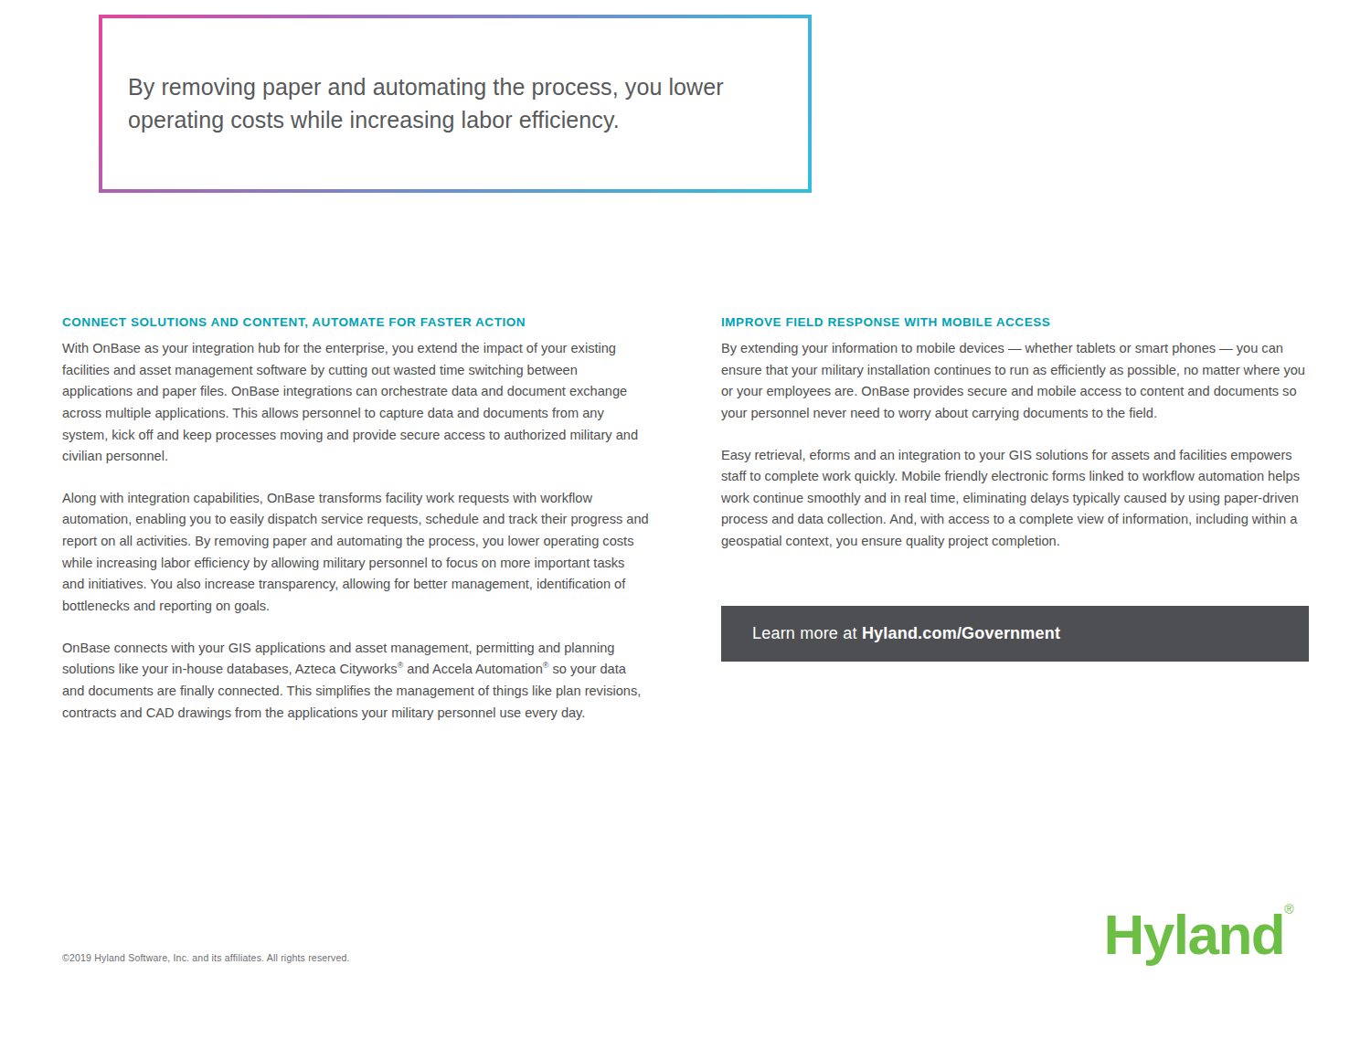By removing paper and automating the process, you lower operating costs while increasing labor efficiency.
Connect solutions and content, automate for faster action
With OnBase as your integration hub for the enterprise, you extend the impact of your existing facilities and asset management software by cutting out wasted time switching between applications and paper files. OnBase integrations can orchestrate data and document exchange across multiple applications. This allows personnel to capture data and documents from any system, kick off and keep processes moving and provide secure access to authorized military and civilian personnel.
Along with integration capabilities, OnBase transforms facility work requests with workflow automation, enabling you to easily dispatch service requests, schedule and track their progress and report on all activities. By removing paper and automating the process, you lower operating costs while increasing labor efficiency by allowing military personnel to focus on more important tasks and initiatives. You also increase transparency, allowing for better management, identification of bottlenecks and reporting on goals.
OnBase connects with your GIS applications and asset management, permitting and planning solutions like your in-house databases, Azteca Cityworks® and Accela Automation® so your data and documents are finally connected. This simplifies the management of things like plan revisions, contracts and CAD drawings from the applications your military personnel use every day.
Improve field response with mobile access
By extending your information to mobile devices — whether tablets or smart phones — you can ensure that your military installation continues to run as efficiently as possible, no matter where you or your employees are. OnBase provides secure and mobile access to content and documents so your personnel never need to worry about carrying documents to the field.
Easy retrieval, eforms and an integration to your GIS solutions for assets and facilities empowers staff to complete work quickly. Mobile friendly electronic forms linked to workflow automation helps work continue smoothly and in real time, eliminating delays typically caused by using paper-driven process and data collection. And, with access to a complete view of information, including within a geospatial context, you ensure quality project completion.
Learn more at Hyland.com/Government
©2019 Hyland Software, Inc. and its affiliates. All rights reserved.
Hyland®